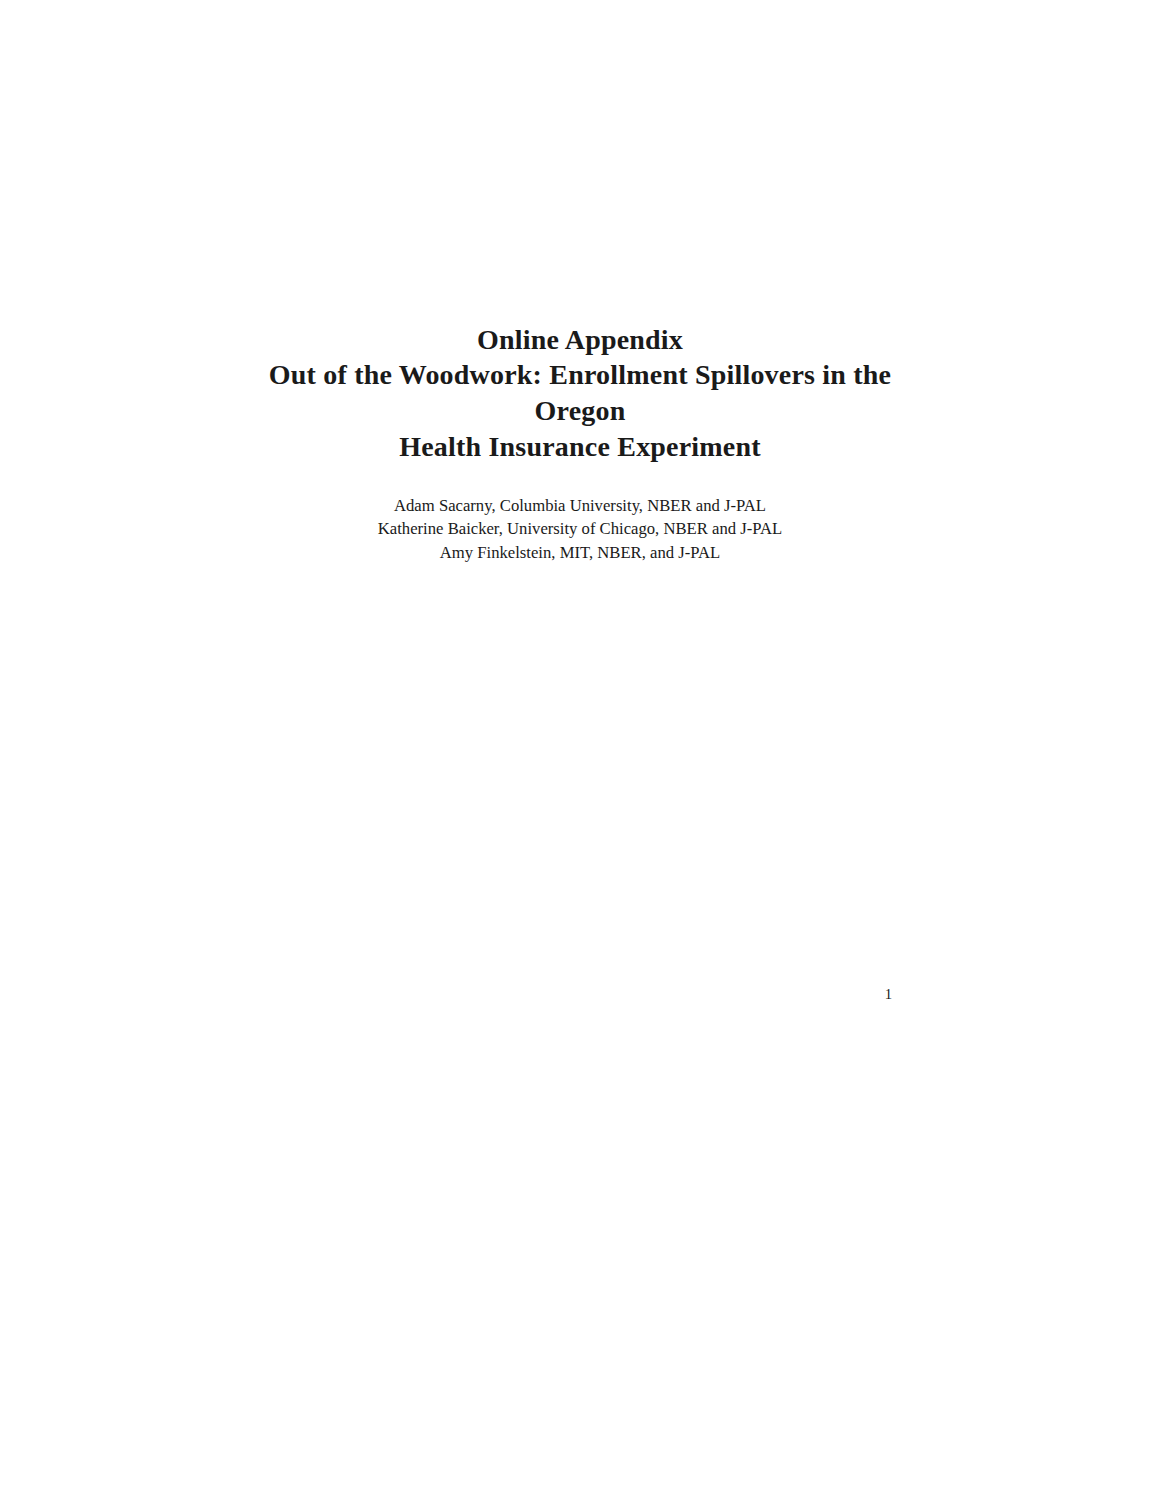Online Appendix Out of the Woodwork: Enrollment Spillovers in the Oregon Health Insurance Experiment
Adam Sacarny, Columbia University, NBER and J-PAL
Katherine Baicker, University of Chicago, NBER and J-PAL
Amy Finkelstein, MIT, NBER, and J-PAL
1